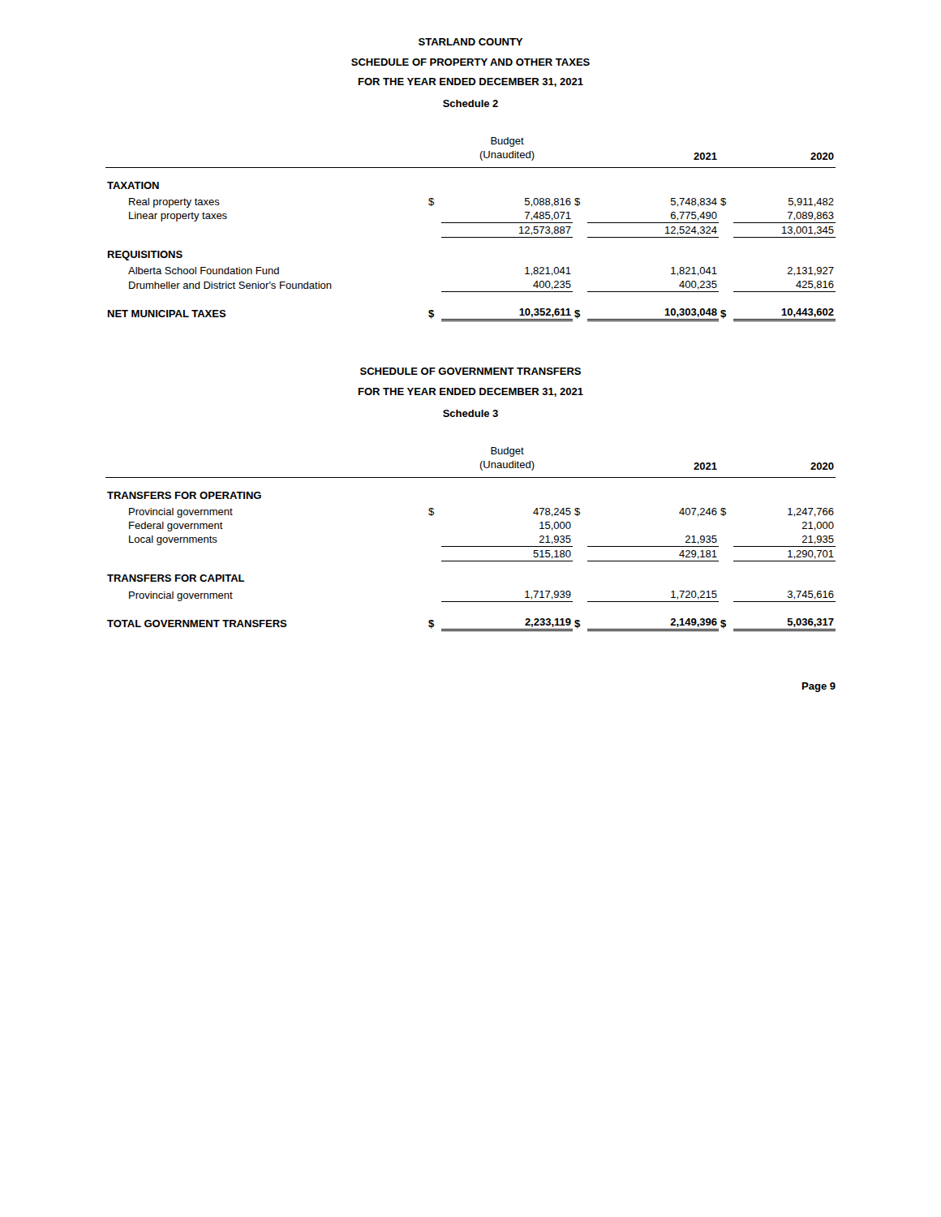STARLAND COUNTY
SCHEDULE OF PROPERTY AND OTHER TAXES
FOR THE YEAR ENDED DECEMBER 31, 2021
Schedule 2
| | | Budget (Unaudited) | | 2021 | | 2020 |
| --- | --- | --- | --- | --- | --- | --- |
| TAXATION | | | | | | |
| Real property taxes | $ | 5,088,816 | $ | 5,748,834 | $ | 5,911,482 |
| Linear property taxes | | 7,485,071 | | 6,775,490 | | 7,089,863 |
| | | 12,573,887 | | 12,524,324 | | 13,001,345 |
| REQUISITIONS | | | | | | |
| Alberta School Foundation Fund | | 1,821,041 | | 1,821,041 | | 2,131,927 |
| Drumheller and District Senior's Foundation | | 400,235 | | 400,235 | | 425,816 |
| NET MUNICIPAL TAXES | $ | 10,352,611 | $ | 10,303,048 | $ | 10,443,602 |
SCHEDULE OF GOVERNMENT TRANSFERS
FOR THE YEAR ENDED DECEMBER 31, 2021
Schedule 3
| | | Budget (Unaudited) | | 2021 | | 2020 |
| --- | --- | --- | --- | --- | --- | --- |
| TRANSFERS FOR OPERATING | | | | | | |
| Provincial government | $ | 478,245 | $ | 407,246 | $ | 1,247,766 |
| Federal government | | 15,000 | | | | 21,000 |
| Local governments | | 21,935 | | 21,935 | | 21,935 |
| | | 515,180 | | 429,181 | | 1,290,701 |
| TRANSFERS FOR CAPITAL | | | | | | |
| Provincial government | | 1,717,939 | | 1,720,215 | | 3,745,616 |
| TOTAL GOVERNMENT TRANSFERS | $ | 2,233,119 | $ | 2,149,396 | $ | 5,036,317 |
Page 9